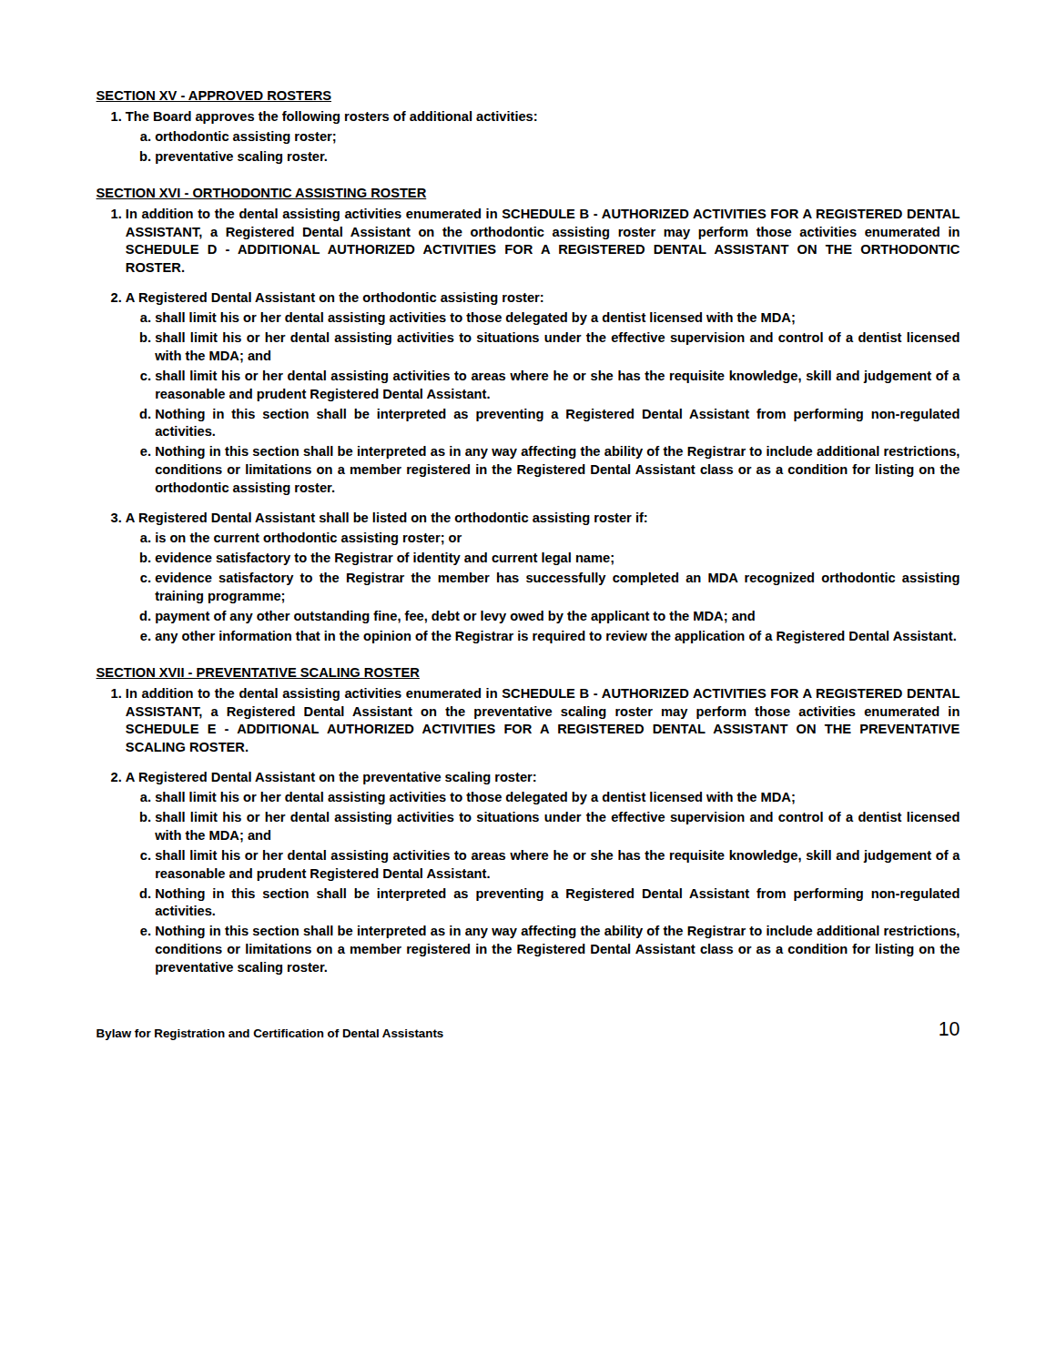SECTION XV - APPROVED ROSTERS
The Board approves the following rosters of additional activities:
orthodontic assisting roster;
preventative scaling roster.
SECTION XVI - ORTHODONTIC ASSISTING ROSTER
In addition to the dental assisting activities enumerated in SCHEDULE B - AUTHORIZED ACTIVITIES FOR A REGISTERED DENTAL ASSISTANT, a Registered Dental Assistant on the orthodontic assisting roster may perform those activities enumerated in SCHEDULE D - ADDITIONAL AUTHORIZED ACTIVITIES FOR A REGISTERED DENTAL ASSISTANT ON THE ORTHODONTIC ROSTER.
A Registered Dental Assistant on the orthodontic assisting roster:
shall limit his or her dental assisting activities to those delegated by a dentist licensed with the MDA;
shall limit his or her dental assisting activities to situations under the effective supervision and control of a dentist licensed with the MDA; and
shall limit his or her dental assisting activities to areas where he or she has the requisite knowledge, skill and judgement of a reasonable and prudent Registered Dental Assistant.
Nothing in this section shall be interpreted as preventing a Registered Dental Assistant from performing non-regulated activities.
Nothing in this section shall be interpreted as in any way affecting the ability of the Registrar to include additional restrictions, conditions or limitations on a member registered in the Registered Dental Assistant class or as a condition for listing on the orthodontic assisting roster.
A Registered Dental Assistant shall be listed on the orthodontic assisting roster if:
is on the current orthodontic assisting roster; or
evidence satisfactory to the Registrar of identity and current legal name;
evidence satisfactory to the Registrar the member has successfully completed an MDA recognized orthodontic assisting training programme;
payment of any other outstanding fine, fee, debt or levy owed by the applicant to the MDA; and
any other information that in the opinion of the Registrar is required to review the application of a Registered Dental Assistant.
SECTION XVII - PREVENTATIVE SCALING ROSTER
In addition to the dental assisting activities enumerated in SCHEDULE B - AUTHORIZED ACTIVITIES FOR A REGISTERED DENTAL ASSISTANT, a Registered Dental Assistant on the preventative scaling roster may perform those activities enumerated in SCHEDULE E - ADDITIONAL AUTHORIZED ACTIVITIES FOR A REGISTERED DENTAL ASSISTANT ON THE PREVENTATIVE SCALING ROSTER.
A Registered Dental Assistant on the preventative scaling roster:
shall limit his or her dental assisting activities to those delegated by a dentist licensed with the MDA;
shall limit his or her dental assisting activities to situations under the effective supervision and control of a dentist licensed with the MDA; and
shall limit his or her dental assisting activities to areas where he or she has the requisite knowledge, skill and judgement of a reasonable and prudent Registered Dental Assistant.
Nothing in this section shall be interpreted as preventing a Registered Dental Assistant from performing non-regulated activities.
Nothing in this section shall be interpreted as in any way affecting the ability of the Registrar to include additional restrictions, conditions or limitations on a member registered in the Registered Dental Assistant class or as a condition for listing on the preventative scaling roster.
Bylaw for Registration and Certification of Dental Assistants 10